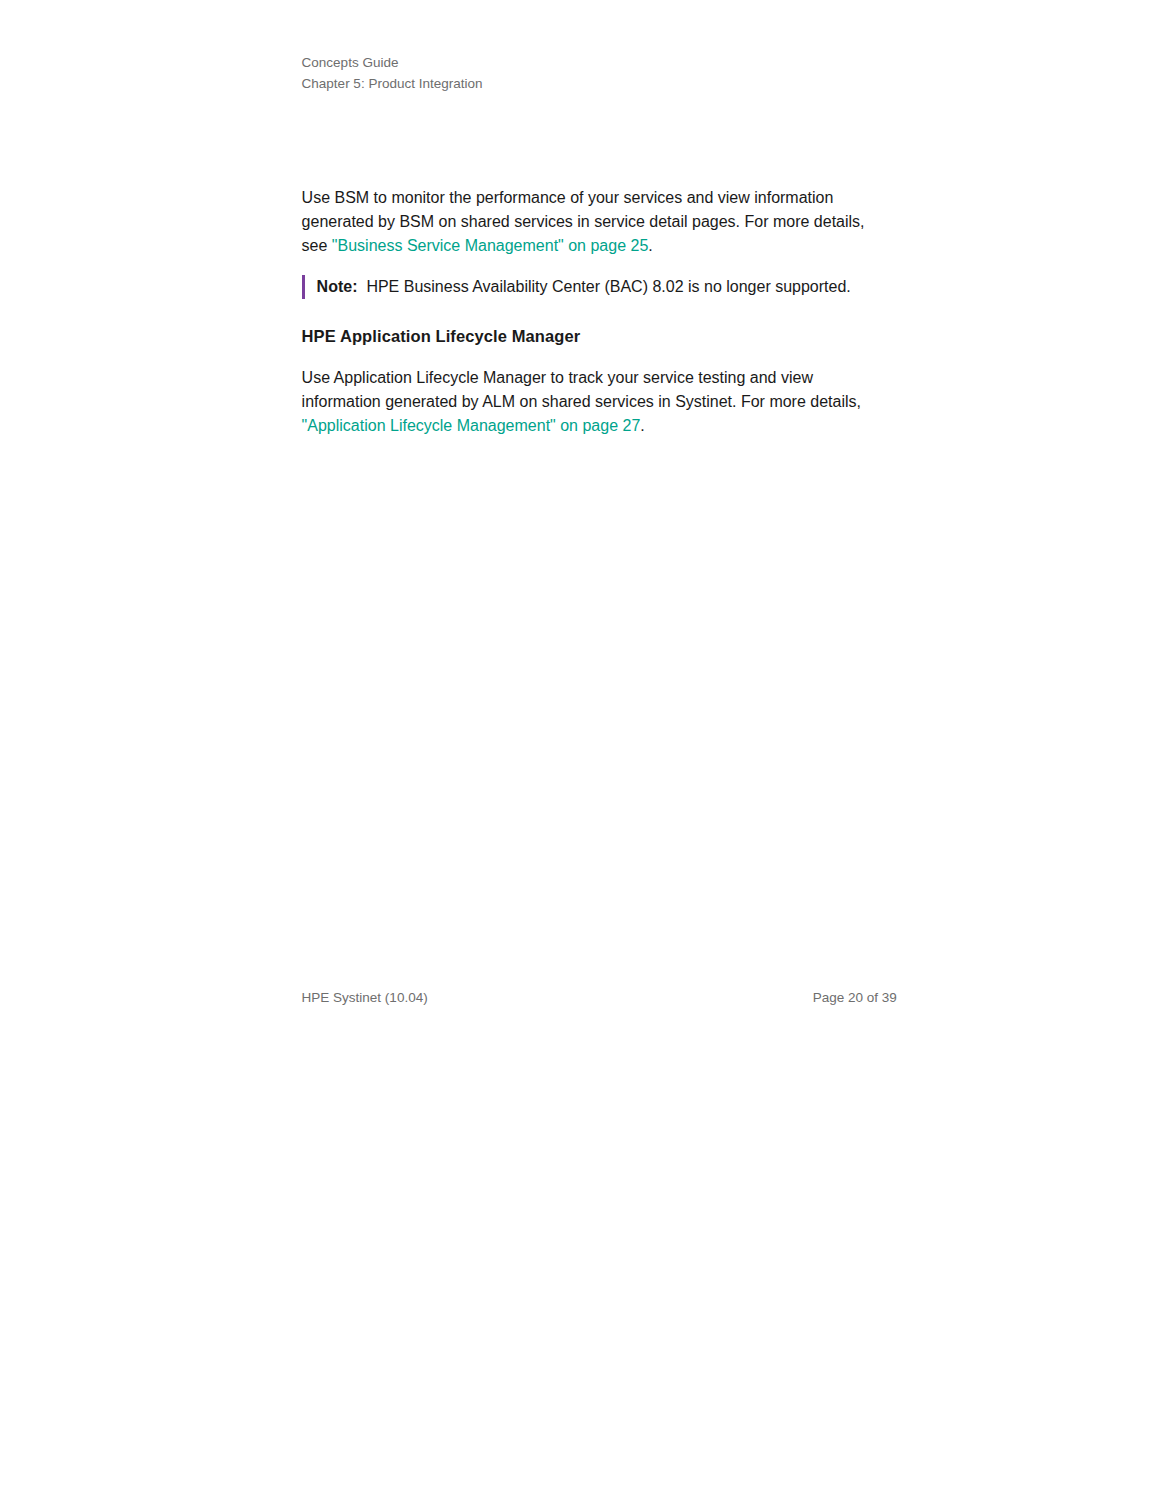Concepts Guide Chapter 5: Product Integration
Use BSM to monitor the performance of your services and view information generated by BSM on shared services in service detail pages. For more details, see "Business Service Management" on page 25.
Note: HPE Business Availability Center (BAC) 8.02 is no longer supported.
HPE Application Lifecycle Manager
Use Application Lifecycle Manager to track your service testing and view information generated by ALM on shared services in Systinet. For more details, "Application Lifecycle Management" on page 27.
HPE Systinet (10.04) Page 20 of 39